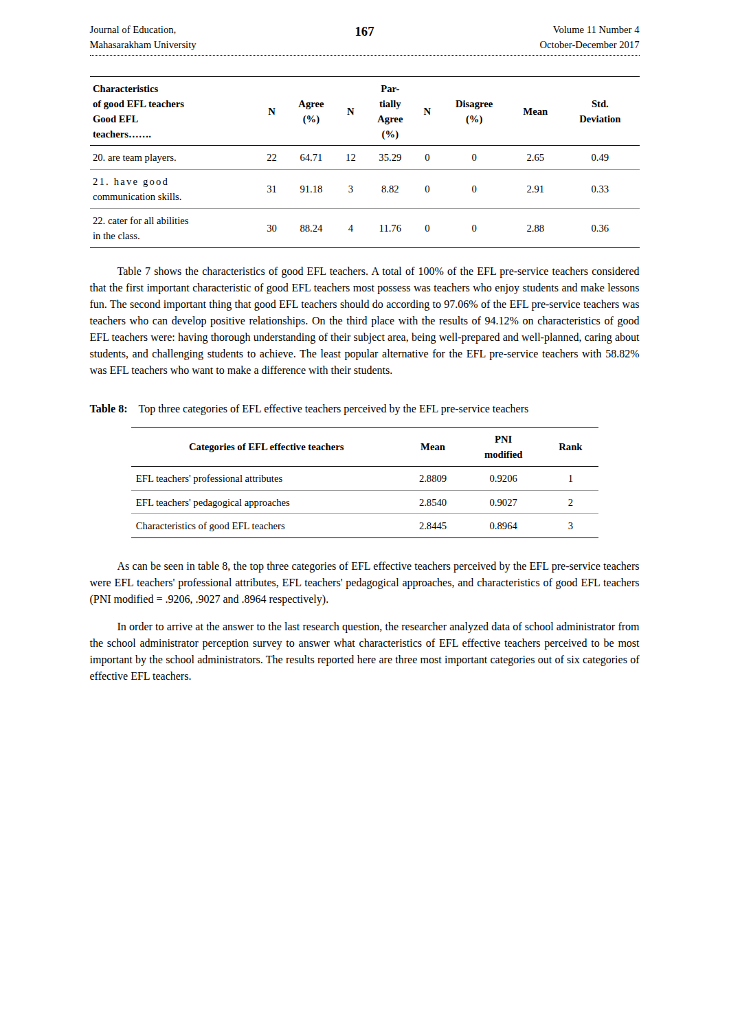Journal of Education,
Mahasarakham University
167
Volume 11 Number 4
October-December 2017
| Characteristics of good EFL teachers Good EFL teachers……. | N | Agree (%) | N | Par- tially Agree (%) | N | Disagree (%) | Mean | Std. Deviation |
| --- | --- | --- | --- | --- | --- | --- | --- | --- |
| 20. are team players. | 22 | 64.71 | 12 | 35.29 | 0 | 0 | 2.65 | 0.49 |
| 21. have good communication skills. | 31 | 91.18 | 3 | 8.82 | 0 | 0 | 2.91 | 0.33 |
| 22. cater for all abilities in the class. | 30 | 88.24 | 4 | 11.76 | 0 | 0 | 2.88 | 0.36 |
Table 7 shows the characteristics of good EFL teachers. A total of 100% of the EFL pre-service teachers considered that the first important characteristic of good EFL teachers most possess was teachers who enjoy students and make lessons fun. The second important thing that good EFL teachers should do according to 97.06% of the EFL pre-service teachers was teachers who can develop positive relationships. On the third place with the results of 94.12% on characteristics of good EFL teachers were: having thorough understanding of their subject area, being well-prepared and well-planned, caring about students, and challenging students to achieve. The least popular alternative for the EFL pre-service teachers with 58.82% was EFL teachers who want to make a difference with their students.
Table 8: Top three categories of EFL effective teachers perceived by the EFL pre-service teachers
| Categories of EFL effective teachers | Mean | PNI modified | Rank |
| --- | --- | --- | --- |
| EFL teachers' professional attributes | 2.8809 | 0.9206 | 1 |
| EFL teachers' pedagogical approaches | 2.8540 | 0.9027 | 2 |
| Characteristics of good EFL teachers | 2.8445 | 0.8964 | 3 |
As can be seen in table 8, the top three categories of EFL effective teachers perceived by the EFL pre-service teachers were EFL teachers' professional attributes, EFL teachers' pedagogical approaches, and characteristics of good EFL teachers (PNI modified = .9206, .9027 and .8964 respectively).
In order to arrive at the answer to the last research question, the researcher analyzed data of school administrator from the school administrator perception survey to answer what characteristics of EFL effective teachers perceived to be most important by the school administrators. The results reported here are three most important categories out of six categories of effective EFL teachers.